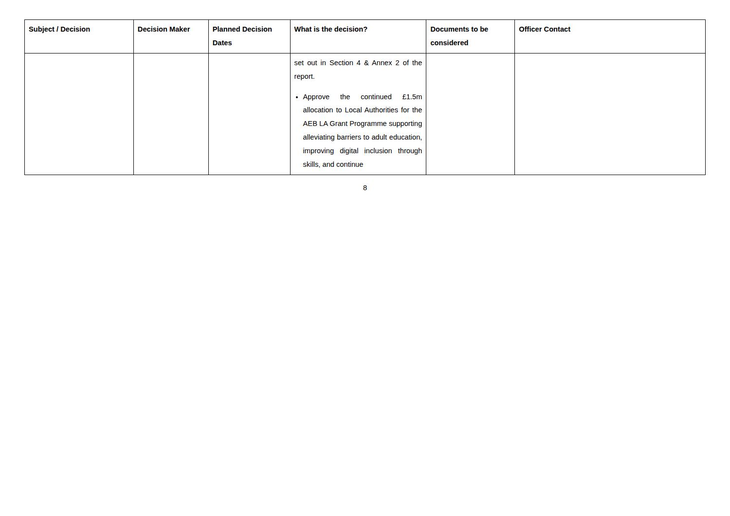| Subject / Decision | Decision Maker | Planned Decision Dates | What is the decision? | Documents to be considered | Officer Contact |
| --- | --- | --- | --- | --- | --- |
| | | | set out in Section 4 & Annex 2 of the report. Approve the continued £1.5m allocation to Local Authorities for the AEB LA Grant Programme supporting alleviating barriers to adult education, improving digital inclusion through skills, and continue | | |
8